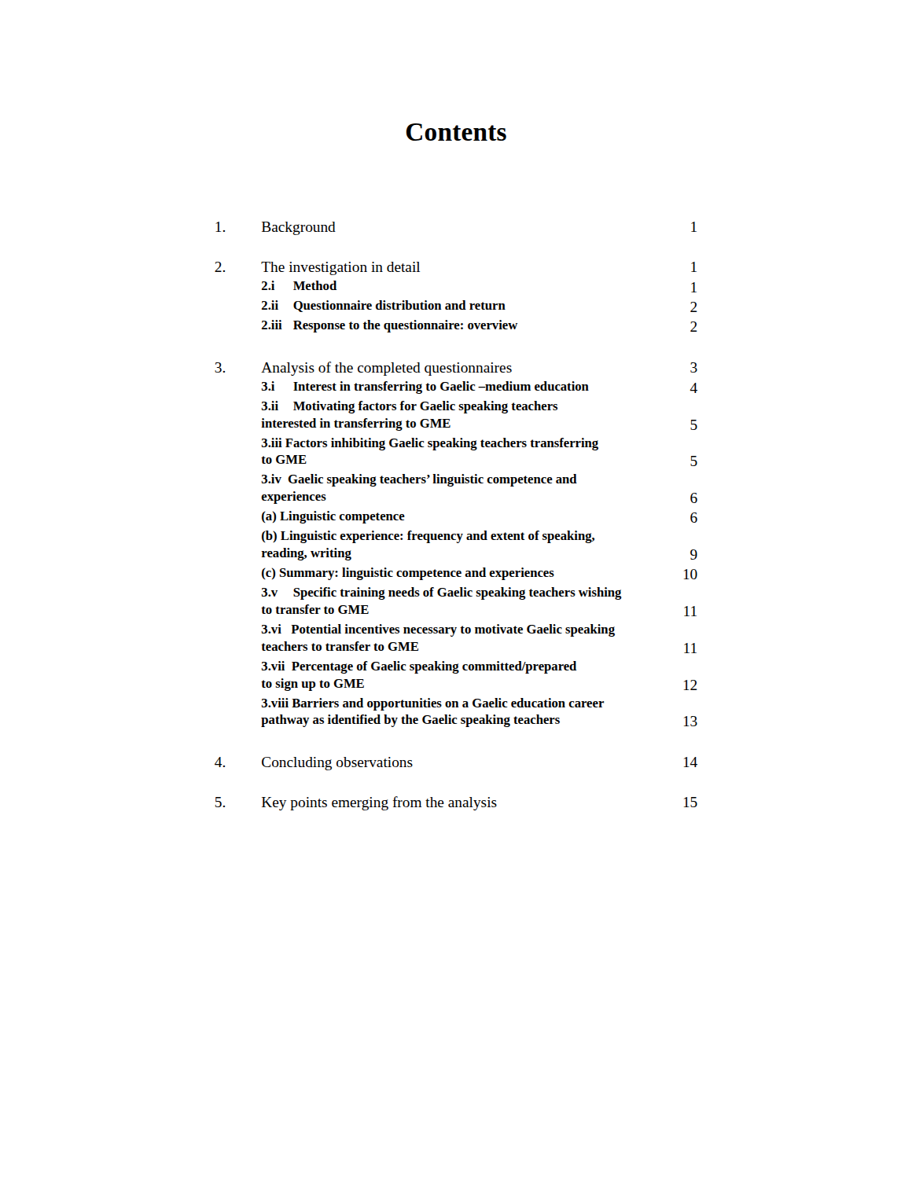Contents
| 1. | Background | 1 |
| 2. | The investigation in detail | 1 |
| | 2.i Method | 1 |
| | 2.ii Questionnaire distribution and return | 2 |
| | 2.iii Response to the questionnaire: overview | 2 |
| 3. | Analysis of the completed questionnaires | 3 |
| | 3.i Interest in transferring to Gaelic –medium education | 4 |
| | 3.ii Motivating factors for Gaelic speaking teachers | |
| | interested in transferring to GME | 5 |
| | 3.iii Factors inhibiting Gaelic speaking teachers transferring | |
| | to GME | 5 |
| | 3.iv Gaelic speaking teachers’ linguistic competence and | |
| | experiences | 6 |
| | (a) Linguistic competence | 6 |
| | (b) Linguistic experience: frequency and extent of speaking, | |
| | reading, writing | 9 |
| | (c) Summary: linguistic competence and experiences | 10 |
| | 3.v Specific training needs of Gaelic speaking teachers wishing | |
| | to transfer to GME | 11 |
| | 3.vi Potential incentives necessary to motivate Gaelic speaking | |
| | teachers to transfer to GME | 11 |
| | 3.vii Percentage of Gaelic speaking committed/prepared | |
| | to sign up to GME | 12 |
| | 3.viii Barriers and opportunities on a Gaelic education career | |
| | pathway as identified by the Gaelic speaking teachers | 13 |
| 4. | Concluding observations | 14 |
| 5. | Key points emerging from the analysis | 15 |